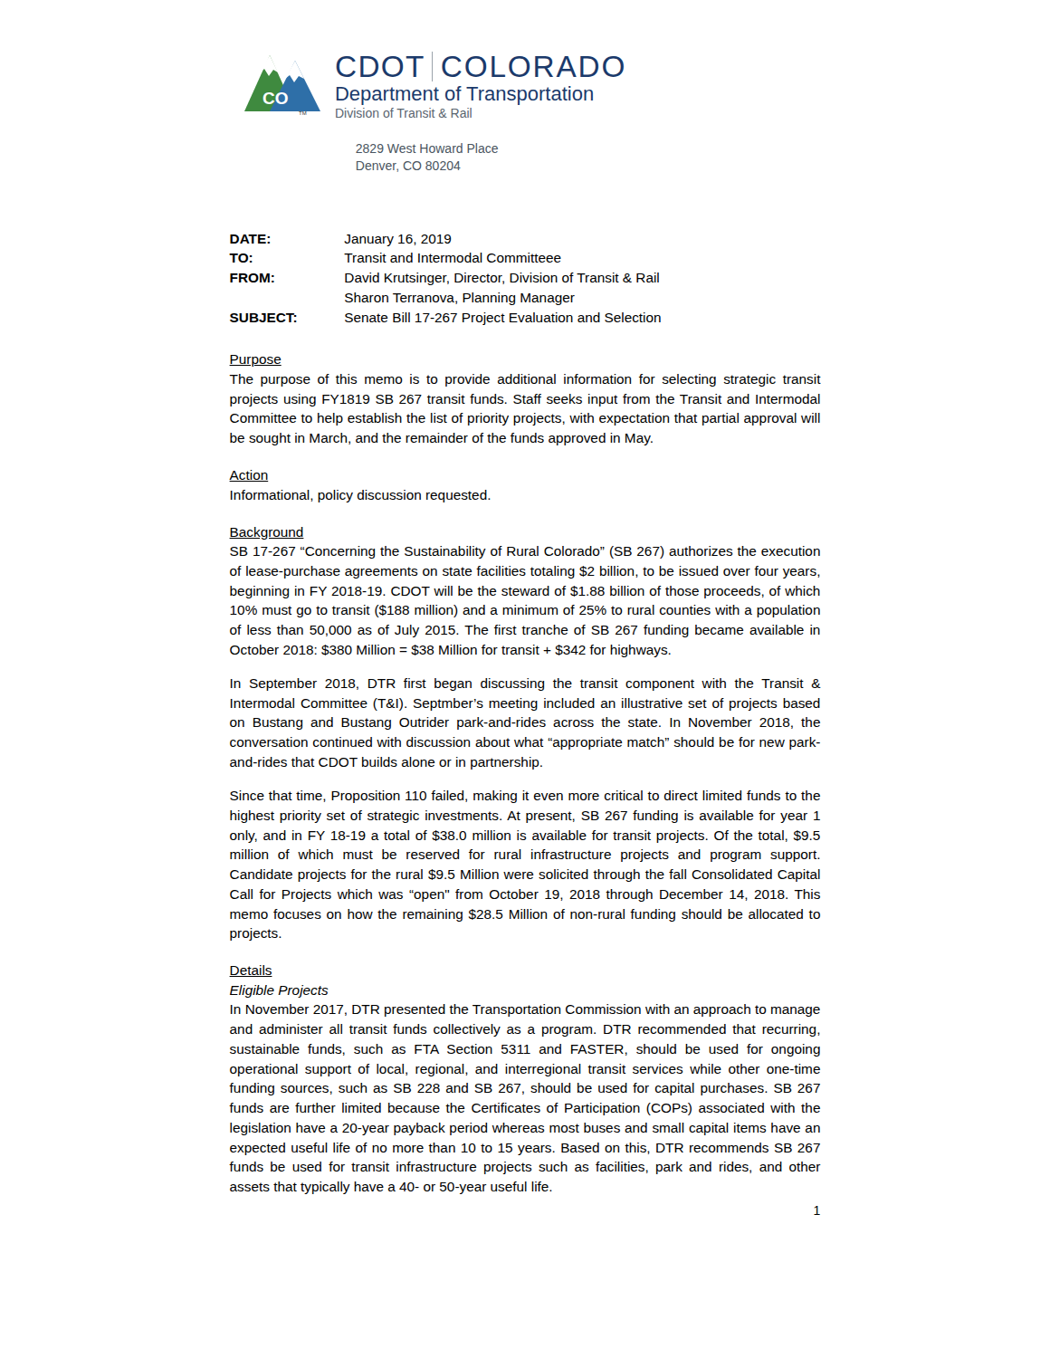CO TM
CDOT COLORADO
Department of Transportation
Division of Transit & Rail
2829 West Howard Place
Denver, CO 80204
| DATE: | January 16, 2019 |
| TO: | Transit and Intermodal Committeee |
| FROM: | David Krutsinger, Director, Division of Transit & Rail |
| | Sharon Terranova, Planning Manager |
| SUBJECT: | Senate Bill 17-267 Project Evaluation and Selection |
Purpose
The purpose of this memo is to provide additional information for selecting strategic transit projects using FY1819 SB 267 transit funds. Staff seeks input from the Transit and Intermodal Committee to help establish the list of priority projects, with expectation that partial approval will be sought in March, and the remainder of the funds approved in May.
Action
Informational, policy discussion requested.
Background
SB 17-267 “Concerning the Sustainability of Rural Colorado” (SB 267) authorizes the execution of lease-purchase agreements on state facilities totaling $2 billion, to be issued over four years, beginning in FY 2018-19. CDOT will be the steward of $1.88 billion of those proceeds, of which 10% must go to transit ($188 million) and a minimum of 25% to rural counties with a population of less than 50,000 as of July 2015. The first tranche of SB 267 funding became available in October 2018: $380 Million = $38 Million for transit + $342 for highways.
In September 2018, DTR first began discussing the transit component with the Transit & Intermodal Committee (T&I). Septmber’s meeting included an illustrative set of projects based on Bustang and Bustang Outrider park-and-rides across the state. In November 2018, the conversation continued with discussion about what “appropriate match” should be for new park-and-rides that CDOT builds alone or in partnership.
Since that time, Proposition 110 failed, making it even more critical to direct limited funds to the highest priority set of strategic investments. At present, SB 267 funding is available for year 1 only, and in FY 18-19 a total of $38.0 million is available for transit projects. Of the total, $9.5 million of which must be reserved for rural infrastructure projects and program support. Candidate projects for the rural $9.5 Million were solicited through the fall Consolidated Capital Call for Projects which was “open" from October 19, 2018 through December 14, 2018. This memo focuses on how the remaining $28.5 Million of non-rural funding should be allocated to projects.
Details
Eligible Projects
In November 2017, DTR presented the Transportation Commission with an approach to manage and administer all transit funds collectively as a program. DTR recommended that recurring, sustainable funds, such as FTA Section 5311 and FASTER, should be used for ongoing operational support of local, regional, and interregional transit services while other one-time funding sources, such as SB 228 and SB 267, should be used for capital purchases. SB 267 funds are further limited because the Certificates of Participation (COPs) associated with the legislation have a 20-year payback period whereas most buses and small capital items have an expected useful life of no more than 10 to 15 years. Based on this, DTR recommends SB 267 funds be used for transit infrastructure projects such as facilities, park and rides, and other assets that typically have a 40- or 50-year useful life.
1